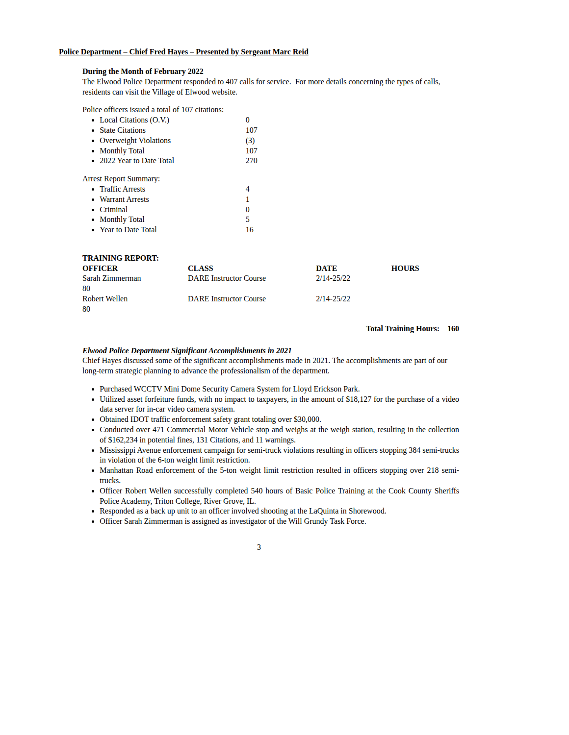Police Department – Chief Fred Hayes – Presented by Sergeant Marc Reid
During the Month of February 2022
The Elwood Police Department responded to 407 calls for service. For more details concerning the types of calls, residents can visit the Village of Elwood website.
Police officers issued a total of 107 citations:
Local Citations (O.V.) 0
State Citations107
Overweight Violations(3)
Monthly Total107
2022 Year to Date Total270
Arrest Report Summary:
Traffic Arrests4
Warrant Arrests1
Criminal0
Monthly Total5
Year to Date Total16
TRAINING REPORT:
| OFFICER | CLASS | DATE | HOURS |
| --- | --- | --- | --- |
| Sarah Zimmerman | DARE Instructor Course | 2/14-25/22 | |
| 80 | | | |
| Robert Wellen | DARE Instructor Course | 2/14-25/22 | |
| 80 | | | |
Total Training Hours: 160
Elwood Police Department Significant Accomplishments in 2021
Chief Hayes discussed some of the significant accomplishments made in 2021. The accomplishments are part of our long-term strategic planning to advance the professionalism of the department.
Purchased WCCTV Mini Dome Security Camera System for Lloyd Erickson Park.
Utilized asset forfeiture funds, with no impact to taxpayers, in the amount of $18,127 for the purchase of a video data server for in-car video camera system.
Obtained IDOT traffic enforcement safety grant totaling over $30,000.
Conducted over 471 Commercial Motor Vehicle stop and weighs at the weigh station, resulting in the collection of $162,234 in potential fines, 131 Citations, and 11 warnings.
Mississippi Avenue enforcement campaign for semi-truck violations resulting in officers stopping 384 semi-trucks in violation of the 6-ton weight limit restriction.
Manhattan Road enforcement of the 5-ton weight limit restriction resulted in officers stopping over 218 semi-trucks.
Officer Robert Wellen successfully completed 540 hours of Basic Police Training at the Cook County Sheriffs Police Academy, Triton College, River Grove, IL.
Responded as a back up unit to an officer involved shooting at the LaQuinta in Shorewood.
Officer Sarah Zimmerman is assigned as investigator of the Will Grundy Task Force.
3